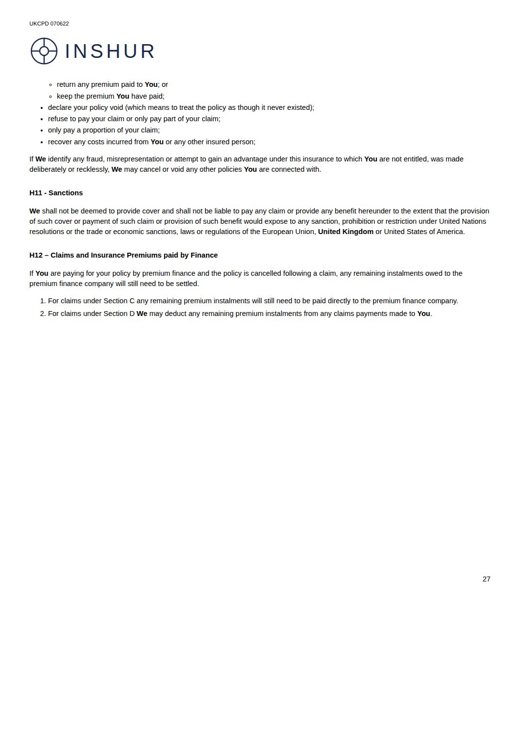UKCPD 070622
INSHUR
return any premium paid to You; or
keep the premium You have paid;
declare your policy void (which means to treat the policy as though it never existed);
refuse to pay your claim or only pay part of your claim;
only pay a proportion of your claim;
recover any costs incurred from You or any other insured person;
If We identify any fraud, misrepresentation or attempt to gain an advantage under this insurance to which You are not entitled, was made deliberately or recklessly, We may cancel or void any other policies You are connected with.
H11 - Sanctions
We shall not be deemed to provide cover and shall not be liable to pay any claim or provide any benefit hereunder to the extent that the provision of such cover or payment of such claim or provision of such benefit would expose to any sanction, prohibition or restriction under United Nations resolutions or the trade or economic sanctions, laws or regulations of the European Union, United Kingdom or United States of America.
H12 – Claims and Insurance Premiums paid by Finance
If You are paying for your policy by premium finance and the policy is cancelled following a claim, any remaining instalments owed to the premium finance company will still need to be settled.
For claims under Section C any remaining premium instalments will still need to be paid directly to the premium finance company.
For claims under Section D We may deduct any remaining premium instalments from any claims payments made to You.
27